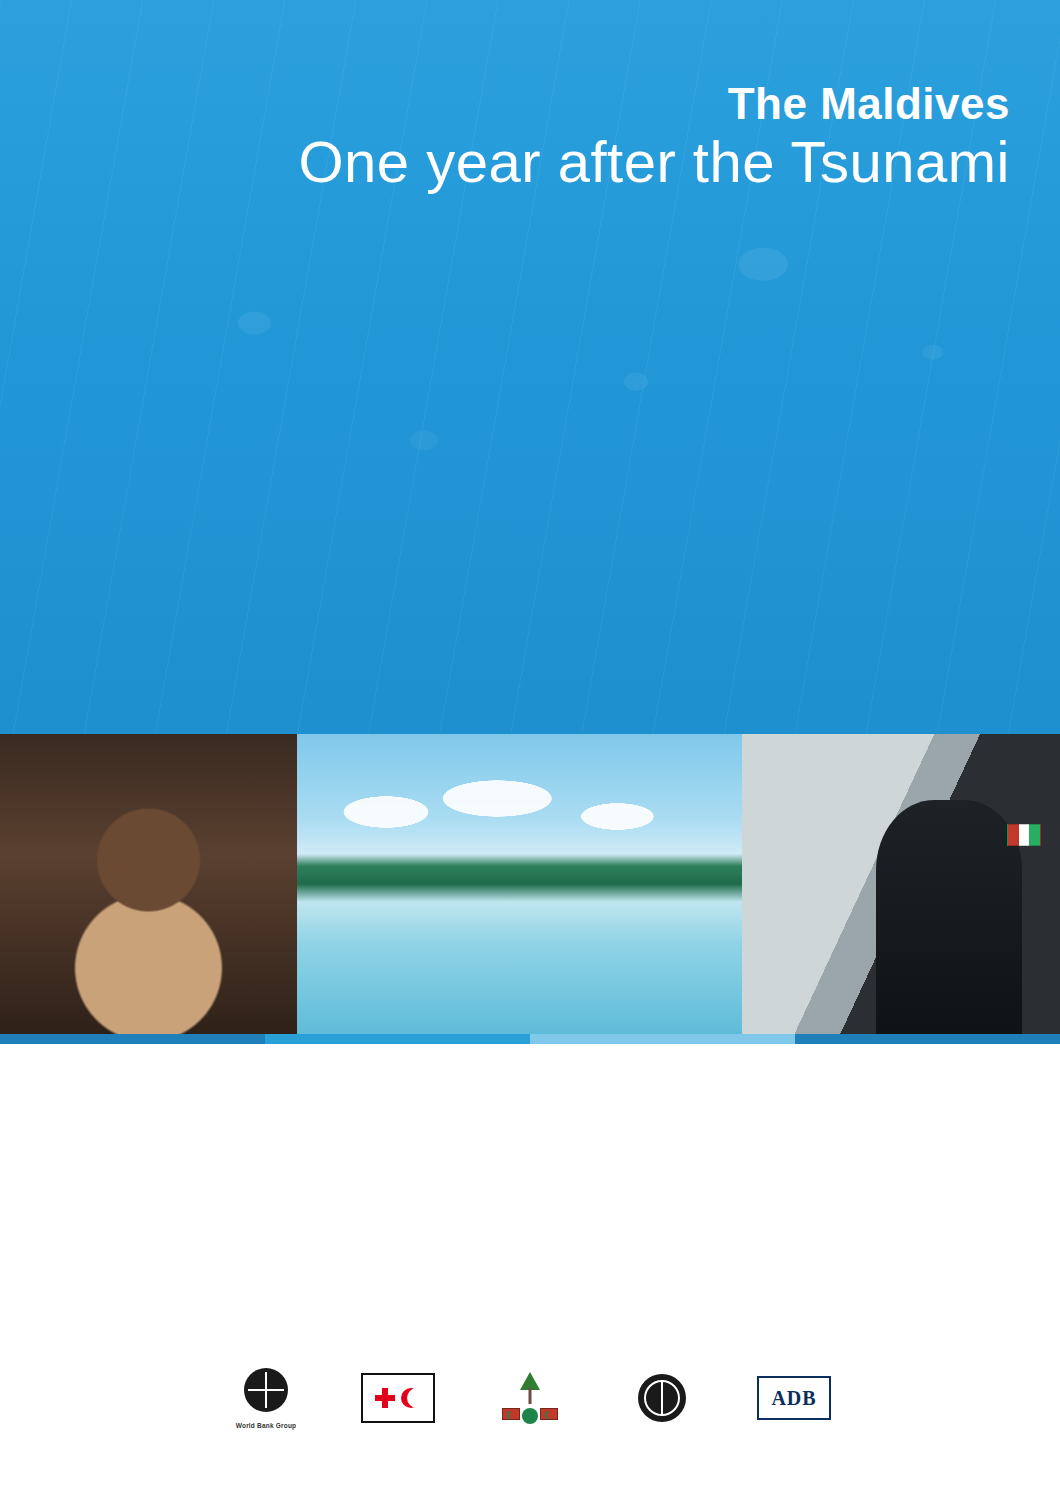The Maldives One year after the Tsunami
World Bank Group
ADB